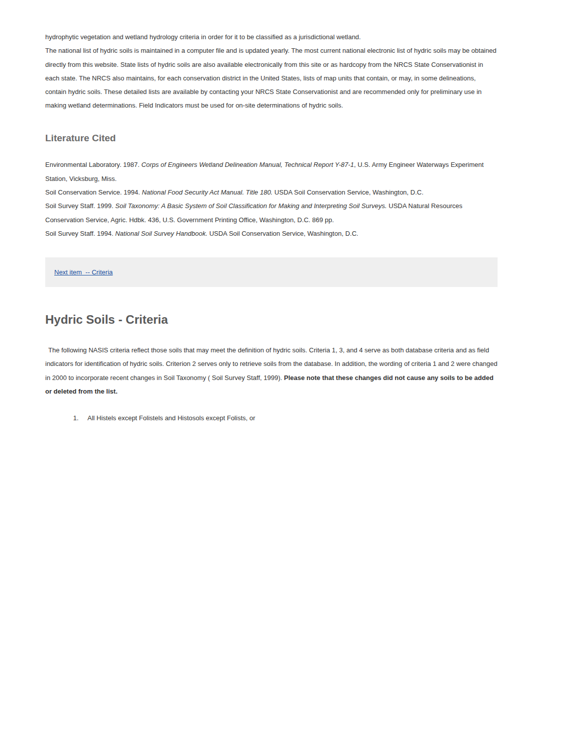hydrophytic vegetation and wetland hydrology criteria in order for it to be classified as a jurisdictional wetland.
The national list of hydric soils is maintained in a computer file and is updated yearly. The most current national electronic list of hydric soils may be obtained directly from this website. State lists of hydric soils are also available electronically from this site or as hardcopy from the NRCS State Conservationist in each state. The NRCS also maintains, for each conservation district in the United States, lists of map units that contain, or may, in some delineations, contain hydric soils. These detailed lists are available by contacting your NRCS State Conservationist and are recommended only for preliminary use in making wetland determinations. Field Indicators must be used for on-site determinations of hydric soils.
Literature Cited
Environmental Laboratory. 1987. Corps of Engineers Wetland Delineation Manual, Technical Report Y-87-1, U.S. Army Engineer Waterways Experiment Station, Vicksburg, Miss.
Soil Conservation Service. 1994. National Food Security Act Manual. Title 180. USDA Soil Conservation Service, Washington, D.C.
Soil Survey Staff. 1999. Soil Taxonomy: A Basic System of Soil Classification for Making and Interpreting Soil Surveys. USDA Natural Resources Conservation Service, Agric. Hdbk. 436, U.S. Government Printing Office, Washington, D.C. 869 pp.
Soil Survey Staff. 1994. National Soil Survey Handbook. USDA Soil Conservation Service, Washington, D.C.
Next item -- Criteria
Hydric Soils - Criteria
The following NASIS criteria reflect those soils that may meet the definition of hydric soils. Criteria 1, 3, and 4 serve as both database criteria and as field indicators for identification of hydric soils. Criterion 2 serves only to retrieve soils from the database. In addition, the wording of criteria 1 and 2 were changed in 2000 to incorporate recent changes in Soil Taxonomy ( Soil Survey Staff, 1999). Please note that these changes did not cause any soils to be added or deleted from the list.
All Histels except Folistels and Histosols except Folists, or